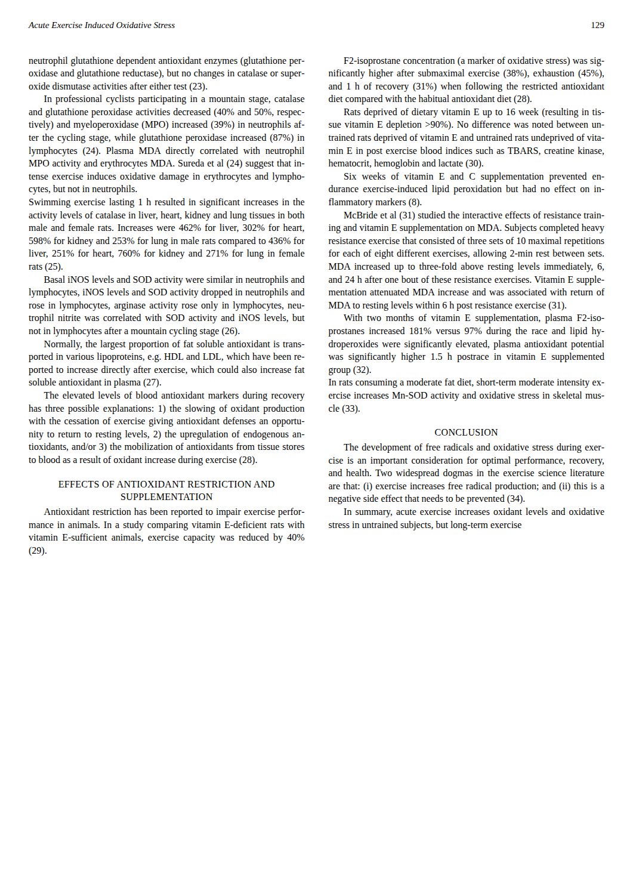Acute Exercise Induced Oxidative Stress 129
neutrophil glutathione dependent antioxidant enzymes (glutathione peroxidase and glutathione reductase), but no changes in catalase or superoxide dismutase activities after either test (23).
In professional cyclists participating in a mountain stage, catalase and glutathione peroxidase activities decreased (40% and 50%, respectively) and myeloperoxidase (MPO) increased (39%) in neutrophils after the cycling stage, while glutathione peroxidase increased (87%) in lymphocytes (24). Plasma MDA directly correlated with neutrophil MPO activity and erythrocytes MDA. Sureda et al (24) suggest that intense exercise induces oxidative damage in erythrocytes and lymphocytes, but not in neutrophils.
Swimming exercise lasting 1 h resulted in significant increases in the activity levels of catalase in liver, heart, kidney and lung tissues in both male and female rats. Increases were 462% for liver, 302% for heart, 598% for kidney and 253% for lung in male rats compared to 436% for liver, 251% for heart, 760% for kidney and 271% for lung in female rats (25).
Basal iNOS levels and SOD activity were similar in neutrophils and lymphocytes, iNOS levels and SOD activity dropped in neutrophils and rose in lymphocytes, arginase activity rose only in lymphocytes, neutrophil nitrite was correlated with SOD activity and iNOS levels, but not in lymphocytes after a mountain cycling stage (26).
Normally, the largest proportion of fat soluble antioxidant is transported in various lipoproteins, e.g. HDL and LDL, which have been reported to increase directly after exercise, which could also increase fat soluble antioxidant in plasma (27).
The elevated levels of blood antioxidant markers during recovery has three possible explanations: 1) the slowing of oxidant production with the cessation of exercise giving antioxidant defenses an opportunity to return to resting levels, 2) the upregulation of endogenous antioxidants, and/or 3) the mobilization of antioxidants from tissue stores to blood as a result of oxidant increase during exercise (28).
Effects of Antioxidant Restriction and Supplementation
Antioxidant restriction has been reported to impair exercise performance in animals. In a study comparing vitamin E-deficient rats with vitamin E-sufficient animals, exercise capacity was reduced by 40% (29).
F2-isoprostane concentration (a marker of oxidative stress) was significantly higher after submaximal exercise (38%), exhaustion (45%), and 1 h of recovery (31%) when following the restricted antioxidant diet compared with the habitual antioxidant diet (28).
Rats deprived of dietary vitamin E up to 16 week (resulting in tissue vitamin E depletion >90%). No difference was noted between untrained rats deprived of vitamin E and untrained rats undeprived of vitamin E in post exercise blood indices such as TBARS, creatine kinase, hematocrit, hemoglobin and lactate (30).
Six weeks of vitamin E and C supplementation prevented endurance exercise-induced lipid peroxidation but had no effect on inflammatory markers (8).
McBride et al (31) studied the interactive effects of resistance training and vitamin E supplementation on MDA. Subjects completed heavy resistance exercise that consisted of three sets of 10 maximal repetitions for each of eight different exercises, allowing 2-min rest between sets. MDA increased up to three-fold above resting levels immediately, 6, and 24 h after one bout of these resistance exercises. Vitamin E supplementation attenuated MDA increase and was associated with return of MDA to resting levels within 6 h post resistance exercise (31).
With two months of vitamin E supplementation, plasma F2-isoprostanes increased 181% versus 97% during the race and lipid hydroperoxides were significantly elevated, plasma antioxidant potential was significantly higher 1.5 h postrace in vitamin E supplemented group (32).
In rats consuming a moderate fat diet, short-term moderate intensity exercise increases Mn-SOD activity and oxidative stress in skeletal muscle (33).
Conclusion
The development of free radicals and oxidative stress during exercise is an important consideration for optimal performance, recovery, and health. Two widespread dogmas in the exercise science literature are that: (i) exercise increases free radical production; and (ii) this is a negative side effect that needs to be prevented (34).
In summary, acute exercise increases oxidant levels and oxidative stress in untrained subjects, but long-term exercise